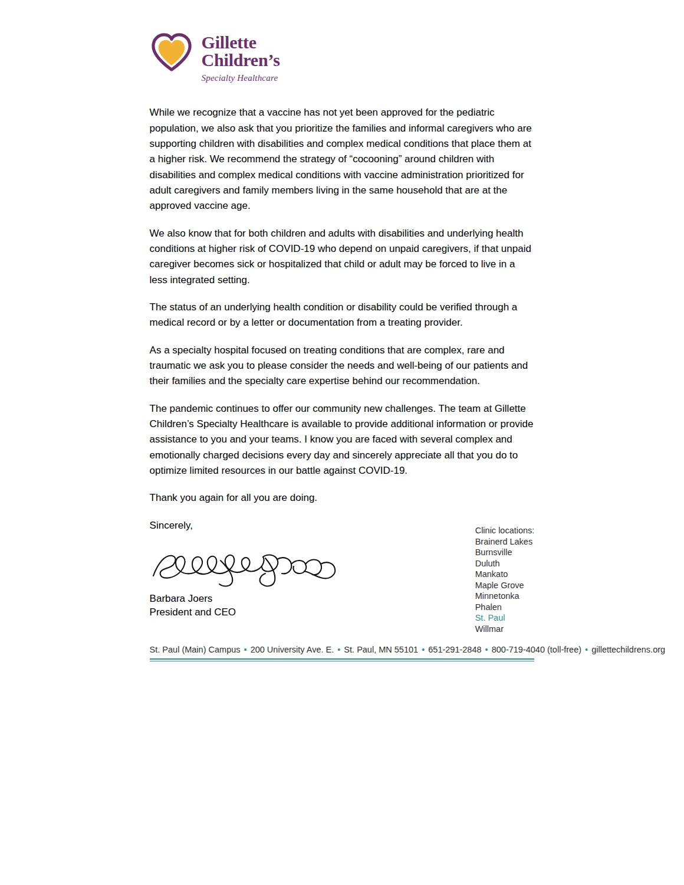Gillette
Children’s
Specialty Healthcare
While we recognize that a vaccine has not yet been approved for the pediatric population, we also ask that you prioritize the families and informal caregivers who are supporting children with disabilities and complex medical conditions that place them at a higher risk. We recommend the strategy of “cocooning” around children with disabilities and complex medical conditions with vaccine administration prioritized for adult caregivers and family members living in the same household that are at the approved vaccine age.
We also know that for both children and adults with disabilities and underlying health conditions at higher risk of COVID-19 who depend on unpaid caregivers, if that unpaid caregiver becomes sick or hospitalized that child or adult may be forced to live in a less integrated setting.
The status of an underlying health condition or disability could be verified through a medical record or by a letter or documentation from a treating provider.
As a specialty hospital focused on treating conditions that are complex, rare and traumatic we ask you to please consider the needs and well-being of our patients and their families and the specialty care expertise behind our recommendation.
The pandemic continues to offer our community new challenges. The team at Gillette Children’s Specialty Healthcare is available to provide additional information or provide assistance to you and your teams. I know you are faced with several complex and emotionally charged decisions every day and sincerely appreciate all that you do to optimize limited resources in our battle against COVID-19.
Thank you again for all you are doing.
Sincerely,
Barbara Joers
President and CEO
Clinic locations:
Brainerd Lakes
Burnsville
Duluth
Mankato
Maple Grove
Minnetonka
Phalen
St. Paul
Willmar
St. Paul (Main) Campus • 200 University Ave. E. • St. Paul, MN 55101 • 651-291-2848 • 800-719-4040 (toll-free) • gillettechildrens.org